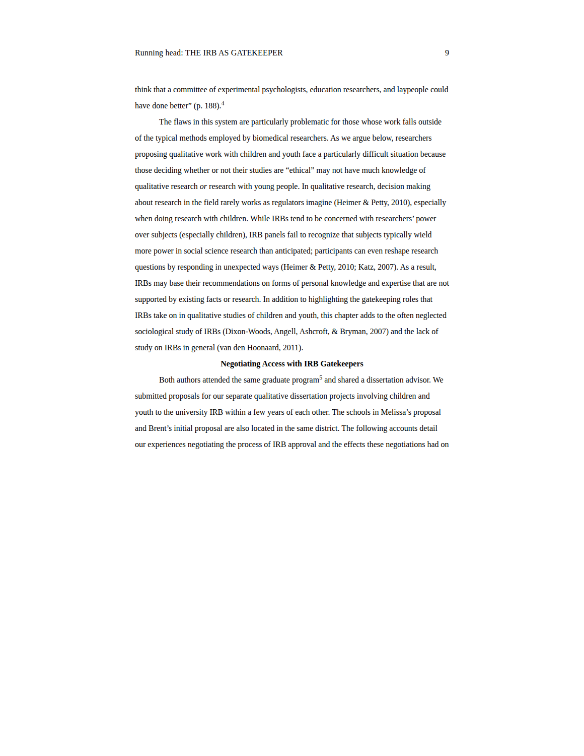Running head: THE IRB AS GATEKEEPER 9
think that a committee of experimental psychologists, education researchers, and laypeople could have done better” (p. 188).4
The flaws in this system are particularly problematic for those whose work falls outside of the typical methods employed by biomedical researchers. As we argue below, researchers proposing qualitative work with children and youth face a particularly difficult situation because those deciding whether or not their studies are “ethical” may not have much knowledge of qualitative research or research with young people. In qualitative research, decision making about research in the field rarely works as regulators imagine (Heimer & Petty, 2010), especially when doing research with children. While IRBs tend to be concerned with researchers’ power over subjects (especially children), IRB panels fail to recognize that subjects typically wield more power in social science research than anticipated; participants can even reshape research questions by responding in unexpected ways (Heimer & Petty, 2010; Katz, 2007). As a result, IRBs may base their recommendations on forms of personal knowledge and expertise that are not supported by existing facts or research. In addition to highlighting the gatekeeping roles that IRBs take on in qualitative studies of children and youth, this chapter adds to the often neglected sociological study of IRBs (Dixon-Woods, Angell, Ashcroft, & Bryman, 2007) and the lack of study on IRBs in general (van den Hoonaard, 2011).
Negotiating Access with IRB Gatekeepers
Both authors attended the same graduate program5 and shared a dissertation advisor. We submitted proposals for our separate qualitative dissertation projects involving children and youth to the university IRB within a few years of each other. The schools in Melissa’s proposal and Brent’s initial proposal are also located in the same district. The following accounts detail our experiences negotiating the process of IRB approval and the effects these negotiations had on